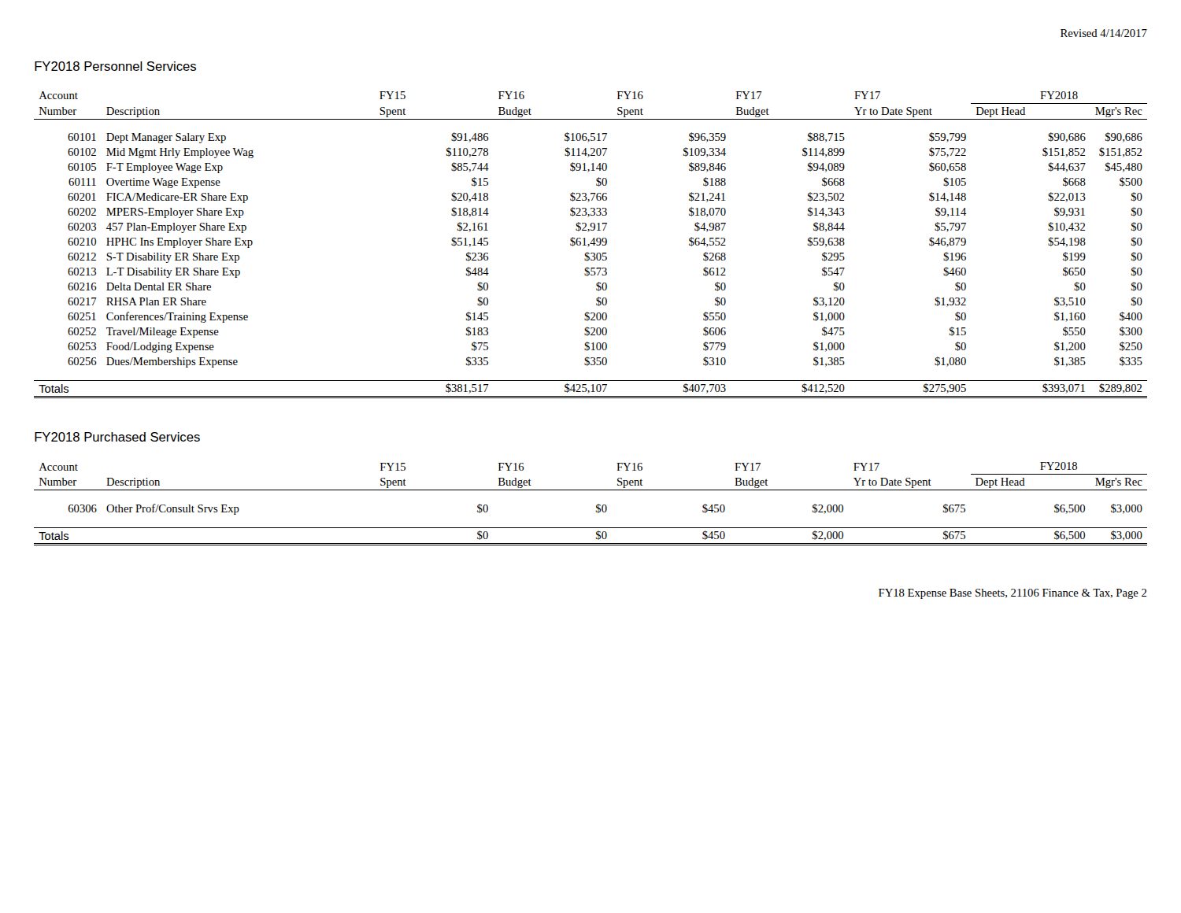Revised 4/14/2017
FY2018 Personnel Services
| Account | | FY15 | FY16 | FY16 | FY17 | FY17 | FY2018 |
| --- | --- | --- | --- | --- | --- | --- | --- |
| Number | Description | Spent | Budget | Spent | Budget | Yr to Date Spent | Dept Head | Mgr's Rec |
| 60101 | Dept Manager Salary Exp | $91,486 | $106,517 | $96,359 | $88,715 | $59,799 | $90,686 | $90,686 |
| 60102 | Mid Mgmt Hrly Employee Wag | $110,278 | $114,207 | $109,334 | $114,899 | $75,722 | $151,852 | $151,852 |
| 60105 | F-T Employee Wage Exp | $85,744 | $91,140 | $89,846 | $94,089 | $60,658 | $44,637 | $45,480 |
| 60111 | Overtime Wage Expense | $15 | $0 | $188 | $668 | $105 | $668 | $500 |
| 60201 | FICA/Medicare-ER Share Exp | $20,418 | $23,766 | $21,241 | $23,502 | $14,148 | $22,013 | $0 |
| 60202 | MPERS-Employer Share Exp | $18,814 | $23,333 | $18,070 | $14,343 | $9,114 | $9,931 | $0 |
| 60203 | 457 Plan-Employer Share Exp | $2,161 | $2,917 | $4,987 | $8,844 | $5,797 | $10,432 | $0 |
| 60210 | HPHC Ins Employer Share Exp | $51,145 | $61,499 | $64,552 | $59,638 | $46,879 | $54,198 | $0 |
| 60212 | S-T Disability ER Share Exp | $236 | $305 | $268 | $295 | $196 | $199 | $0 |
| 60213 | L-T Disability ER Share Exp | $484 | $573 | $612 | $547 | $460 | $650 | $0 |
| 60216 | Delta Dental ER Share | $0 | $0 | $0 | $0 | $0 | $0 | $0 |
| 60217 | RHSA Plan ER Share | $0 | $0 | $0 | $3,120 | $1,932 | $3,510 | $0 |
| 60251 | Conferences/Training Expense | $145 | $200 | $550 | $1,000 | $0 | $1,160 | $400 |
| 60252 | Travel/Mileage Expense | $183 | $200 | $606 | $475 | $15 | $550 | $300 |
| 60253 | Food/Lodging Expense | $75 | $100 | $779 | $1,000 | $0 | $1,200 | $250 |
| 60256 | Dues/Memberships Expense | $335 | $350 | $310 | $1,385 | $1,080 | $1,385 | $335 |
| Totals | $381,517 | $425,107 | $407,703 | $412,520 | $275,905 | $393,071 | $289,802 |
FY2018 Purchased Services
| Account | | FY15 | FY16 | FY16 | FY17 | FY17 | FY2018 |
| --- | --- | --- | --- | --- | --- | --- | --- |
| Number | Description | Spent | Budget | Spent | Budget | Yr to Date Spent | Dept Head | Mgr's Rec |
| 60306 | Other Prof/Consult Srvs Exp | $0 | $0 | $450 | $2,000 | $675 | $6,500 | $3,000 |
| Totals | $0 | $0 | $450 | $2,000 | $675 | $6,500 | $3,000 |
FY18 Expense Base Sheets, 21106 Finance & Tax, Page 2